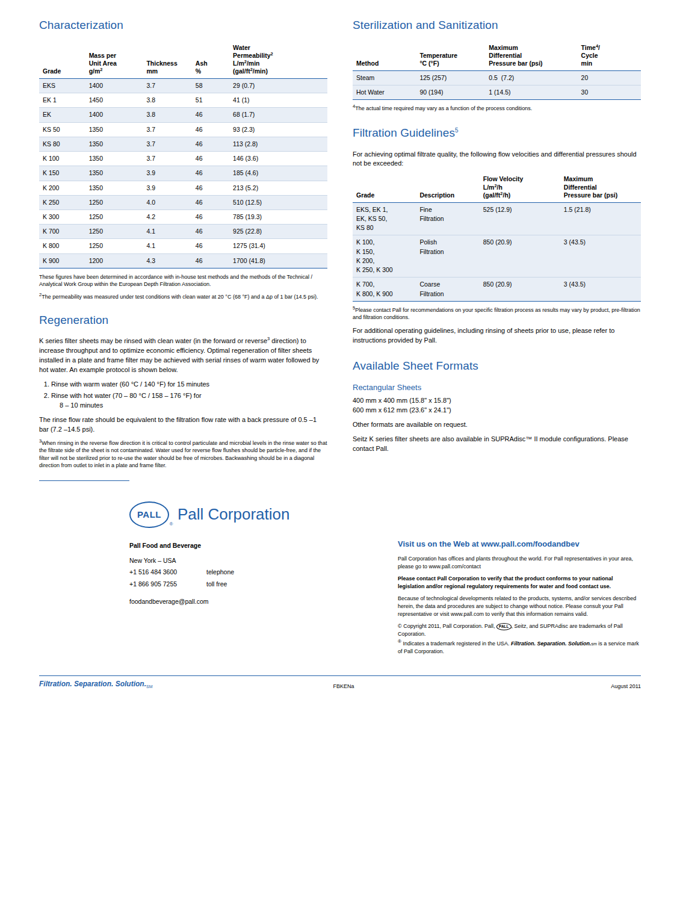Characterization
| Grade | Mass per Unit Area g/m 2 | Thickness mm | Ash % | Water Permeability 2 L/m 2 /min (gal/ft 2 /min) |
| --- | --- | --- | --- | --- |
| EKS | 1400 | 3.7 | 58 | 29 (0.7) |
| EK 1 | 1450 | 3.8 | 51 | 41 (1) |
| EK | 1400 | 3.8 | 46 | 68 (1.7) |
| KS 50 | 1350 | 3.7 | 46 | 93 (2.3) |
| KS 80 | 1350 | 3.7 | 46 | 113 (2.8) |
| K 100 | 1350 | 3.7 | 46 | 146 (3.6) |
| K 150 | 1350 | 3.9 | 46 | 185 (4.6) |
| K 200 | 1350 | 3.9 | 46 | 213 (5.2) |
| K 250 | 1250 | 4.0 | 46 | 510 (12.5) |
| K 300 | 1250 | 4.2 | 46 | 785 (19.3) |
| K 700 | 1250 | 4.1 | 46 | 925 (22.8) |
| K 800 | 1250 | 4.1 | 46 | 1275 (31.4) |
| K 900 | 1200 | 4.3 | 46 | 1700 (41.8) |
These figures have been determined in accordance with in-house test methods and the methods of the Technical / Analytical Work Group within the European Depth Filtration Association.
2The permeability was measured under test conditions with clean water at 20 °C (68 °F) and a Δp of 1 bar (14.5 psi).
Regeneration
K series filter sheets may be rinsed with clean water (in the forward or reverse3 direction) to increase throughput and to optimize economic efficiency. Optimal regeneration of filter sheets installed in a plate and frame filter may be achieved with serial rinses of warm water followed by hot water. An example protocol is shown below.
Rinse with warm water (60 °C / 140 °F) for 15 minutes
Rinse with hot water (70 – 80 °C / 158 – 176 °F) for
8 – 10 minutes
The rinse flow rate should be equivalent to the filtration flow rate with a back pressure of 0.5 –1 bar (7.2 –14.5 psi).
3When rinsing in the reverse flow direction it is critical to control particulate and microbial levels in the rinse water so that the filtrate side of the sheet is not contaminated. Water used for reverse flow flushes should be particle-free, and if the filter will not be sterilized prior to re-use the water should be free of microbes. Backwashing should be in a diagonal direction from outlet to inlet in a plate and frame filter.
Sterilization and Sanitization
| Method | Temperature °C (°F) | Maximum Differential Pressure bar (psi) | Time 4 / Cycle min |
| --- | --- | --- | --- |
| Steam | 125 (257) | 0.5 (7.2) | 20 |
| Hot Water | 90 (194) | 1 (14.5) | 30 |
4The actual time required may vary as a function of the process conditions.
Filtration Guidelines5
For achieving optimal filtrate quality, the following flow velocities and differential pressures should not be exceeded:
| Grade | Description | Flow Velocity L/m 2 /h (gal/ft 2 /h) | Maximum Differential Pressure bar (psi) |
| --- | --- | --- | --- |
| EKS, EK 1, EK, KS 50, KS 80 | Fine Filtration | 525 (12.9) | 1.5 (21.8) |
| K 100, K 150, K 200, K 250, K 300 | Polish Filtration | 850 (20.9) | 3 (43.5) |
| K 700, K 800, K 900 | Coarse Filtration | 850 (20.9) | 3 (43.5) |
5Please contact Pall for recommendations on your specific filtration process as results may vary by product, pre-filtration and filtration conditions.
For additional operating guidelines, including rinsing of sheets prior to use, please refer to instructions provided by Pall.
Available Sheet Formats
Rectangular Sheets
400 mm x 400 mm (15.8" x 15.8")
600 mm x 612 mm (23.6" x 24.1")
Other formats are available on request.
Seitz K series filter sheets are also available in SUPRAdisc™ II module configurations. Please contact Pall.
PALL®
Pall Corporation
Pall Food and Beverage
New York – USA
+1 516 484 3600 telephone
+1 866 905 7255 toll free
foodandbeverage@pall.com
Visit us on the Web at www.pall.com/foodandbev
Pall Corporation has offices and plants throughout the world. For Pall representatives in your area, please go to www.pall.com/contact
Please contact Pall Corporation to verify that the product conforms to your national legislation and/or regional regulatory requirements for water and food contact use.
Because of technological developments related to the products, systems, and/or services described herein, the data and procedures are subject to change without notice. Please consult your Pall representative or visit www.pall.com to verify that this information remains valid.
© Copyright 2011, Pall Corporation. Pall, PALL, Seitz, and SUPRAdisc are trademarks of Pall Coporation.
® Indicates a trademark registered in the USA. Filtration. Separation. Solution. sm is a service mark of Pall Corporation.
Filtration. Separation. Solution. SM
FBKENa
August 2011